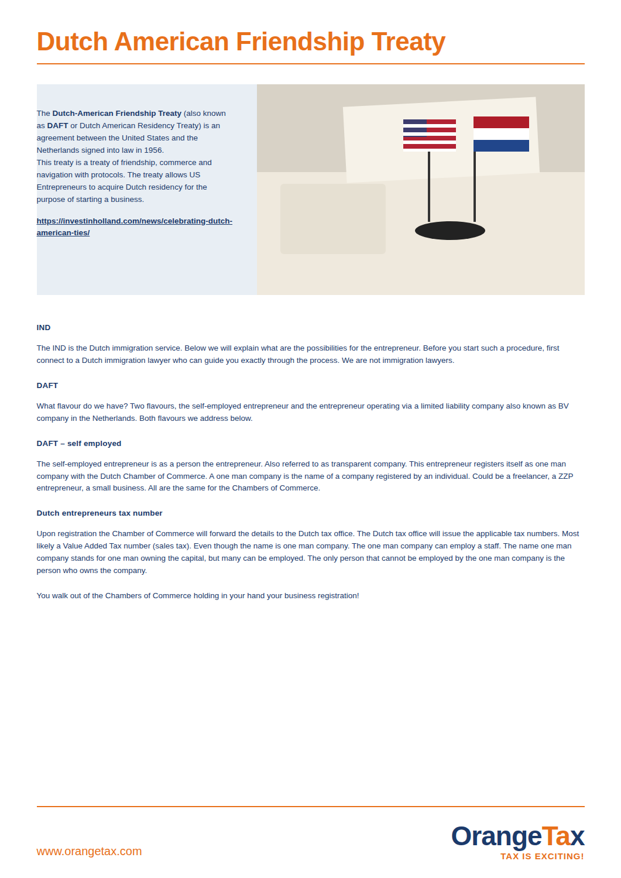Dutch American Friendship Treaty
The Dutch-American Friendship Treaty (also known as DAFT or Dutch American Residency Treaty) is an agreement between the United States and the Netherlands signed into law in 1956.
This treaty is a treaty of friendship, commerce and navigation with protocols. The treaty allows US Entrepreneurs to acquire Dutch residency for the purpose of starting a business.
https://investinholland.com/news/celebrating-dutch-american-ties/
IND
The IND is the Dutch immigration service. Below we will explain what are the possibilities for the entrepreneur. Before you start such a procedure, first connect to a Dutch immigration lawyer who can guide you exactly through the process. We are not immigration lawyers.
DAFT
What flavour do we have? Two flavours, the self-employed entrepreneur and the entrepreneur operating via a limited liability company also known as BV company in the Netherlands. Both flavours we address below.
DAFT – self employed
The self-employed entrepreneur is as a person the entrepreneur. Also referred to as transparent company. This entrepreneur registers itself as one man company with the Dutch Chamber of Commerce. A one man company is the name of a company registered by an individual. Could be a freelancer, a ZZP entrepreneur, a small business. All are the same for the Chambers of Commerce.
Dutch entrepreneurs tax number
Upon registration the Chamber of Commerce will forward the details to the Dutch tax office. The Dutch tax office will issue the applicable tax numbers. Most likely a Value Added Tax number (sales tax). Even though the name is one man company. The one man company can employ a staff. The name one man company stands for one man owning the capital, but many can be employed. The only person that cannot be employed by the one man company is the person who owns the company.
You walk out of the Chambers of Commerce holding in your hand your business registration!
www.orangetax.com
Orange Ta x
TAX IS EXCITING!